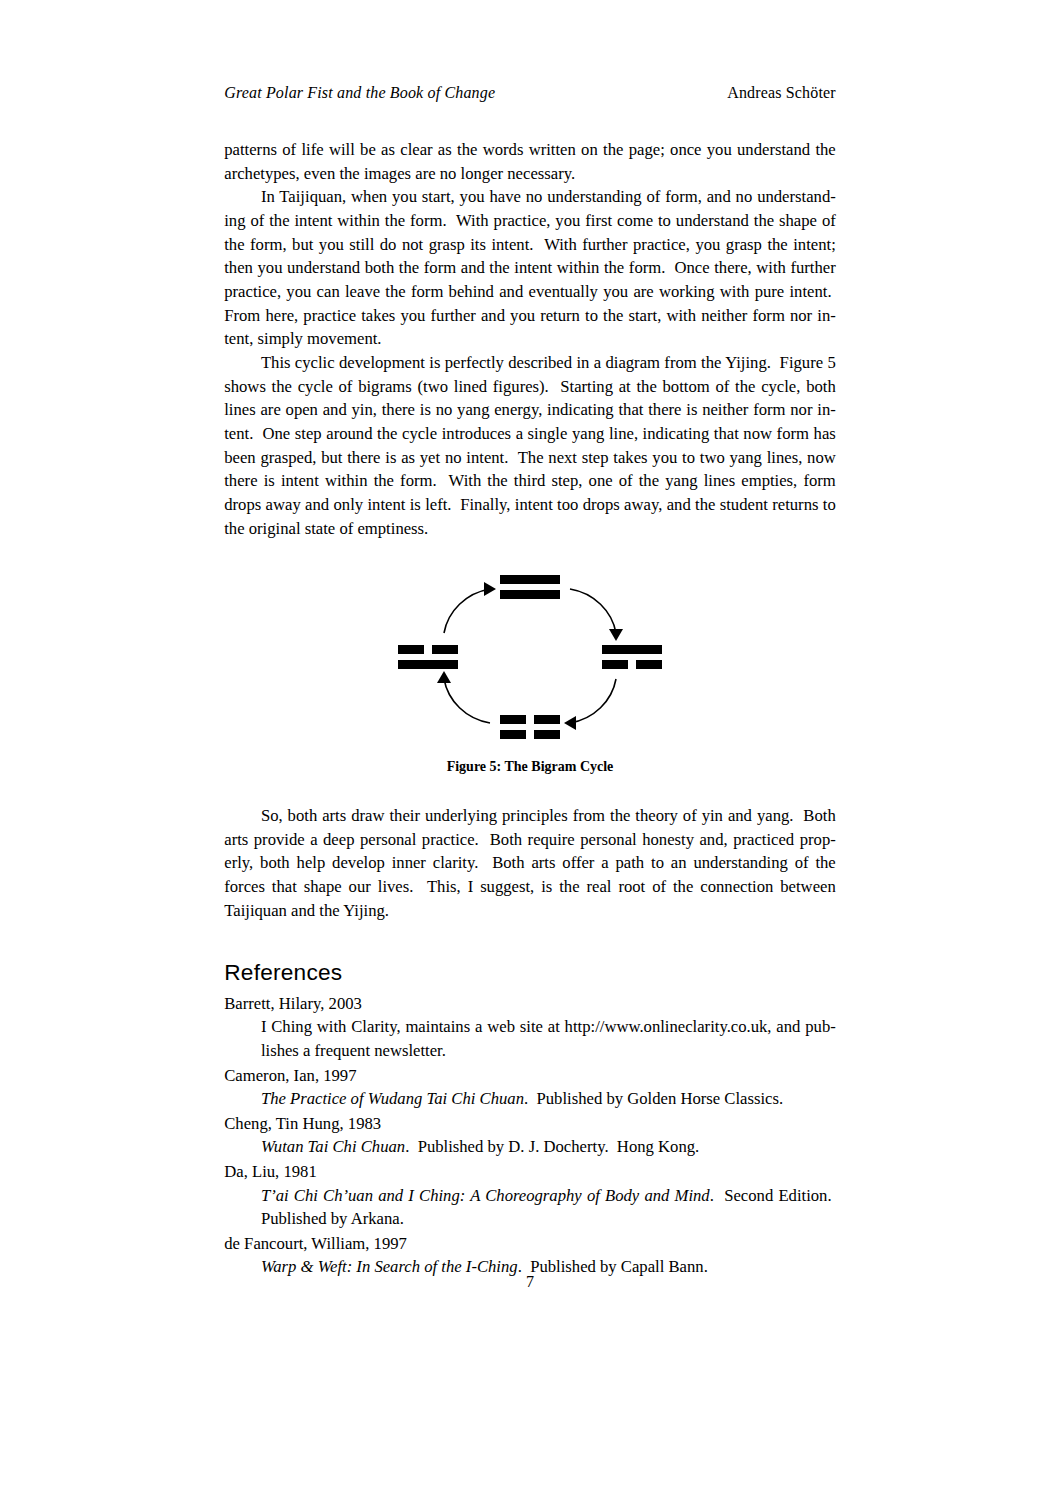Great Polar Fist and the Book of Change Andreas Schöter
patterns of life will be as clear as the words written on the page; once you understand the archetypes, even the images are no longer necessary.
In Taijiquan, when you start, you have no understanding of form, and no understanding of the intent within the form. With practice, you first come to understand the shape of the form, but you still do not grasp its intent. With further practice, you grasp the intent; then you understand both the form and the intent within the form. Once there, with further practice, you can leave the form behind and eventually you are working with pure intent. From here, practice takes you further and you return to the start, with neither form nor intent, simply movement.
This cyclic development is perfectly described in a diagram from the Yijing. Figure 5 shows the cycle of bigrams (two lined figures). Starting at the bottom of the cycle, both lines are open and yin, there is no yang energy, indicating that there is neither form nor intent. One step around the cycle introduces a single yang line, indicating that now form has been grasped, but there is as yet no intent. The next step takes you to two yang lines, now there is intent within the form. With the third step, one of the yang lines empties, form drops away and only intent is left. Finally, intent too drops away, and the student returns to the original state of emptiness.
Figure 5: The Bigram Cycle
So, both arts draw their underlying principles from the theory of yin and yang. Both arts provide a deep personal practice. Both require personal honesty and, practiced properly, both help develop inner clarity. Both arts offer a path to an understanding of the forces that shape our lives. This, I suggest, is the real root of the connection between Taijiquan and the Yijing.
References
Barrett, Hilary, 2003
I Ching with Clarity, maintains a web site at http://www.onlineclarity.co.uk, and publishes a frequent newsletter.
Cameron, Ian, 1997
The Practice of Wudang Tai Chi Chuan. Published by Golden Horse Classics.
Cheng, Tin Hung, 1983
Wutan Tai Chi Chuan. Published by D. J. Docherty. Hong Kong.
Da, Liu, 1981
T’ai Chi Ch’uan and I Ching: A Choreography of Body and Mind. Second Edition. Published by Arkana.
de Fancourt, William, 1997
Warp & Weft: In Search of the I-Ching. Published by Capall Bann.
7